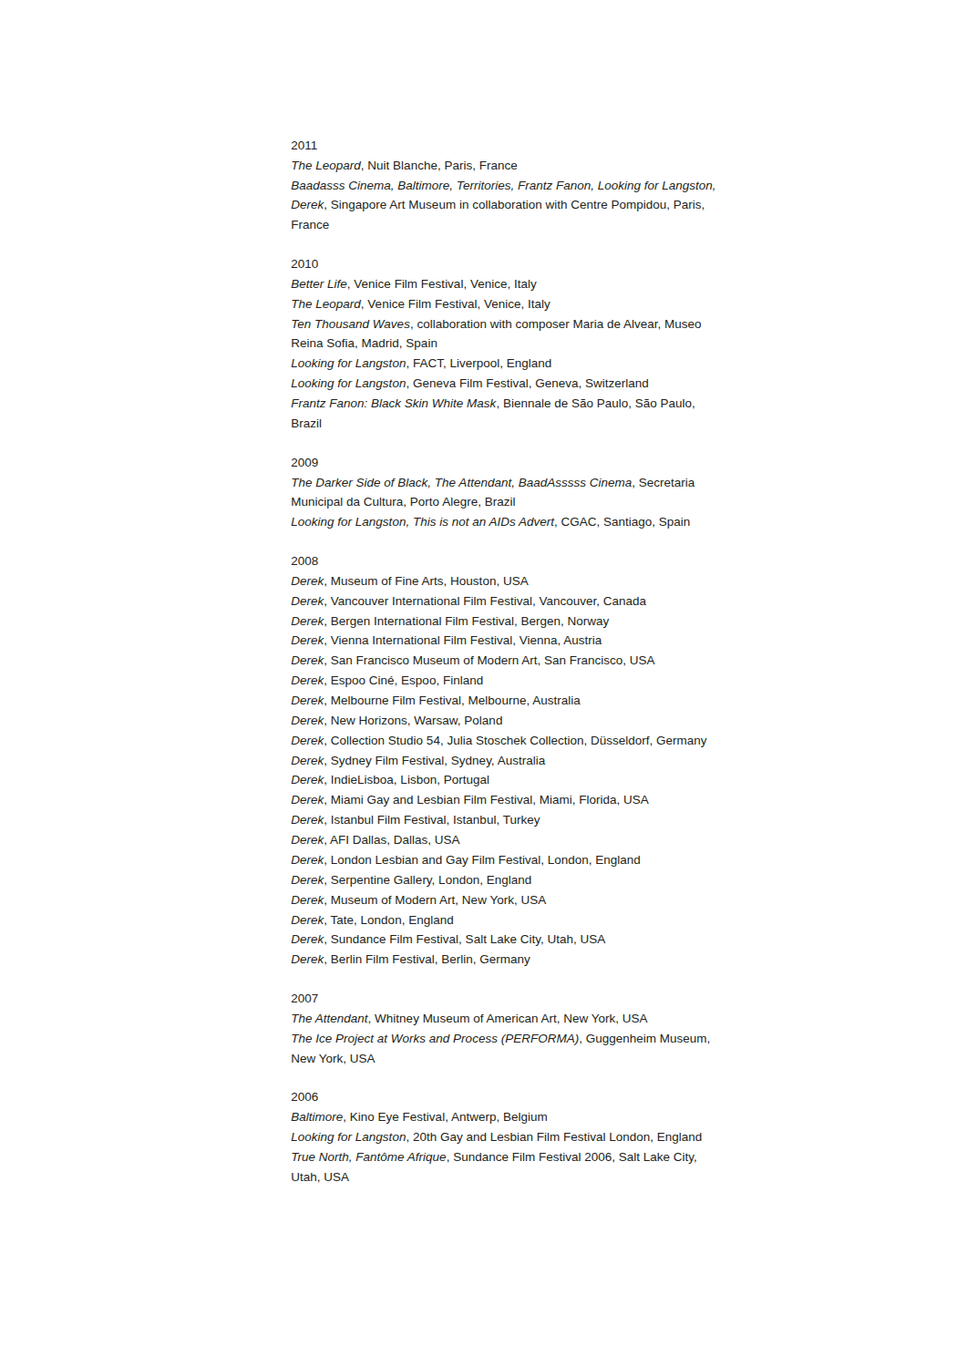2011
The Leopard, Nuit Blanche, Paris, France
Baadasss Cinema, Baltimore, Territories, Frantz Fanon, Looking for Langston, Derek, Singapore Art Museum in collaboration with Centre Pompidou, Paris, France
2010
Better Life, Venice Film Festival, Venice, Italy
The Leopard, Venice Film Festival, Venice, Italy
Ten Thousand Waves, collaboration with composer Maria de Alvear, Museo Reina Sofia, Madrid, Spain
Looking for Langston, FACT, Liverpool, England
Looking for Langston, Geneva Film Festival, Geneva, Switzerland
Frantz Fanon: Black Skin White Mask, Biennale de São Paulo, São Paulo, Brazil
2009
The Darker Side of Black, The Attendant, BaadAsssss Cinema, Secretaria Municipal da Cultura, Porto Alegre, Brazil
Looking for Langston, This is not an AIDs Advert, CGAC, Santiago, Spain
2008
Derek, Museum of Fine Arts, Houston, USA
Derek, Vancouver International Film Festival, Vancouver, Canada
Derek, Bergen International Film Festival, Bergen, Norway
Derek, Vienna International Film Festival, Vienna, Austria
Derek, San Francisco Museum of Modern Art, San Francisco, USA
Derek, Espoo Ciné, Espoo, Finland
Derek, Melbourne Film Festival, Melbourne, Australia
Derek, New Horizons, Warsaw, Poland
Derek, Collection Studio 54, Julia Stoschek Collection, Düsseldorf, Germany
Derek, Sydney Film Festival, Sydney, Australia
Derek, IndieLisboa, Lisbon, Portugal
Derek, Miami Gay and Lesbian Film Festival, Miami, Florida, USA
Derek, Istanbul Film Festival, Istanbul, Turkey
Derek, AFI Dallas, Dallas, USA
Derek, London Lesbian and Gay Film Festival, London, England
Derek, Serpentine Gallery, London, England
Derek, Museum of Modern Art, New York, USA
Derek, Tate, London, England
Derek, Sundance Film Festival, Salt Lake City, Utah, USA
Derek, Berlin Film Festival, Berlin, Germany
2007
The Attendant, Whitney Museum of American Art, New York, USA
The Ice Project at Works and Process (PERFORMA), Guggenheim Museum, New York, USA
2006
Baltimore, Kino Eye Festival, Antwerp, Belgium
Looking for Langston, 20th Gay and Lesbian Film Festival London, England
True North, Fantôme Afrique, Sundance Film Festival 2006, Salt Lake City, Utah, USA